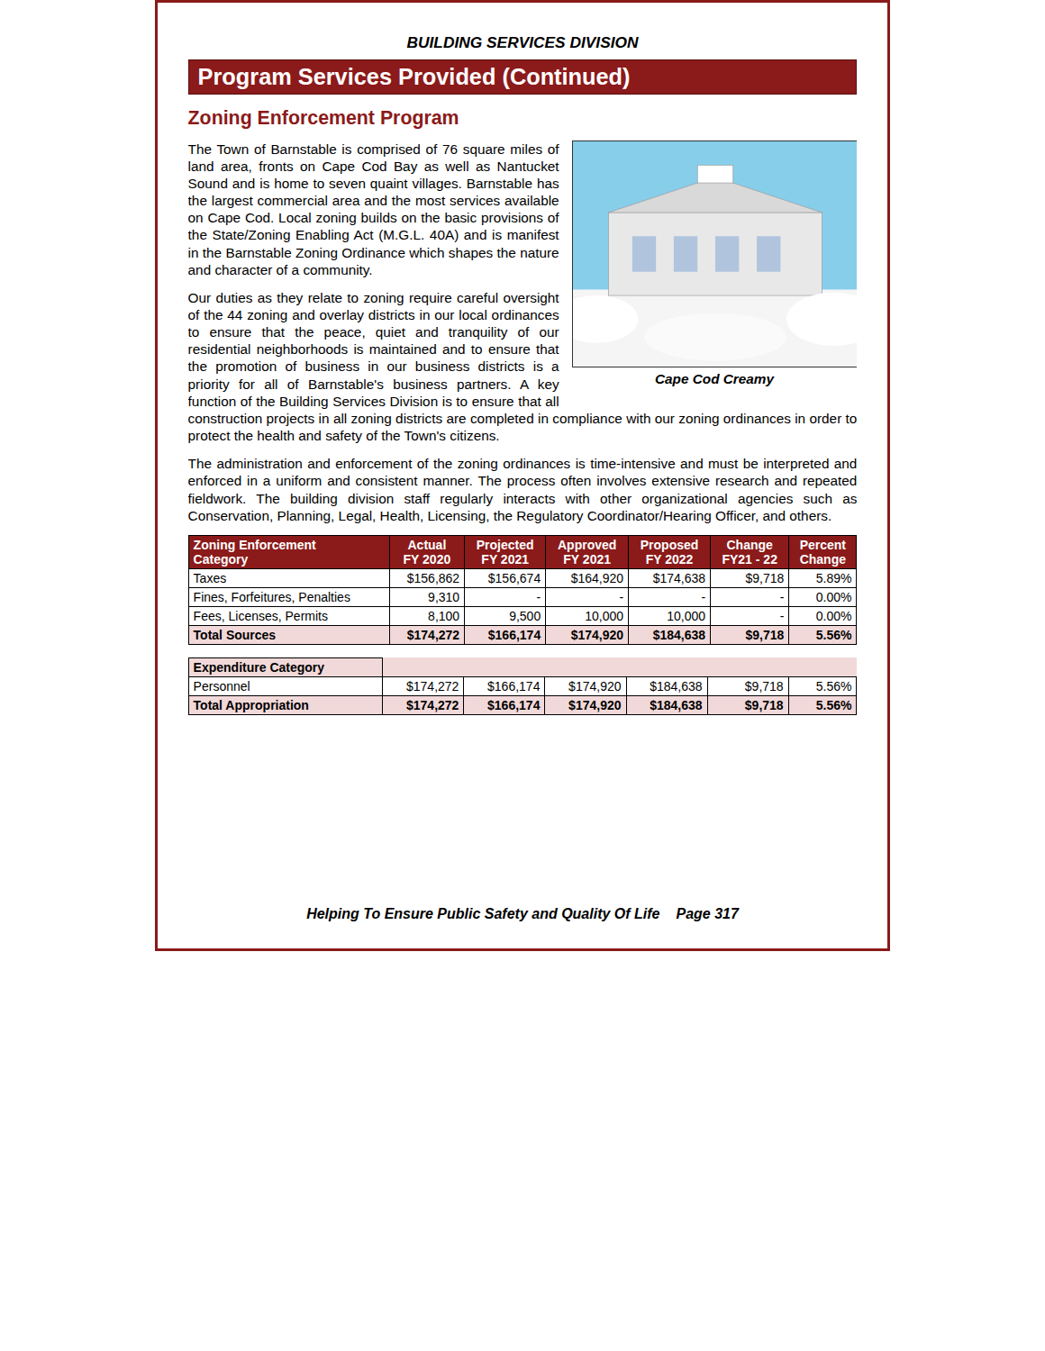BUILDING SERVICES DIVISION
Program Services Provided (Continued)
Zoning Enforcement Program
Cape Cod Creamy
The Town of Barnstable is comprised of 76 square miles of land area, fronts on Cape Cod Bay as well as Nantucket Sound and is home to seven quaint villages. Barnstable has the largest commercial area and the most services available on Cape Cod. Local zoning builds on the basic provisions of the State/Zoning Enabling Act (M.G.L. 40A) and is manifest in the Barnstable Zoning Ordinance which shapes the nature and character of a community.
Our duties as they relate to zoning require careful oversight of the 44 zoning and overlay districts in our local ordinances to ensure that the peace, quiet and tranquility of our residential neighborhoods is maintained and to ensure that the promotion of business in our business districts is a priority for all of Barnstable's business partners. A key function of the Building Services Division is to ensure that all construction projects in all zoning districts are completed in compliance with our zoning ordinances in order to protect the health and safety of the Town's citizens.
The administration and enforcement of the zoning ordinances is time-intensive and must be interpreted and enforced in a uniform and consistent manner. The process often involves extensive research and repeated fieldwork. The building division staff regularly interacts with other organizational agencies such as Conservation, Planning, Legal, Health, Licensing, the Regulatory Coordinator/Hearing Officer, and others.
| Zoning Enforcement Category | Actual FY 2020 | Projected FY 2021 | Approved FY 2021 | Proposed FY 2022 | Change FY21 - 22 | Percent Change |
| --- | --- | --- | --- | --- | --- | --- |
| Taxes | $156,862 | $156,674 | $164,920 | $174,638 | $9,718 | 5.89% |
| Fines, Forfeitures, Penalties | 9,310 | - | - | - | - | 0.00% |
| Fees, Licenses, Permits | 8,100 | 9,500 | 10,000 | 10,000 | - | 0.00% |
| Total Sources | $174,272 | $166,174 | $174,920 | $184,638 | $9,718 | 5.56% |
| Expenditure Category | | | | | | |
| Personnel | $174,272 | $166,174 | $174,920 | $184,638 | $9,718 | 5.56% |
| Total Appropriation | $174,272 | $166,174 | $174,920 | $184,638 | $9,718 | 5.56% |
Helping To Ensure Public Safety and Quality Of LifePage 317